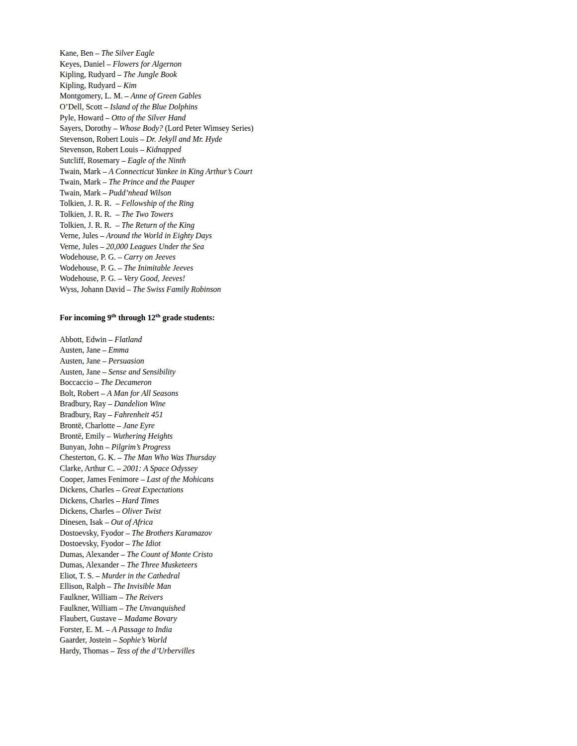Kane, Ben – The Silver Eagle
Keyes, Daniel – Flowers for Algernon
Kipling, Rudyard – The Jungle Book
Kipling, Rudyard – Kim
Montgomery, L. M. – Anne of Green Gables
O’Dell, Scott – Island of the Blue Dolphins
Pyle, Howard – Otto of the Silver Hand
Sayers, Dorothy – Whose Body? (Lord Peter Wimsey Series)
Stevenson, Robert Louis – Dr. Jekyll and Mr. Hyde
Stevenson, Robert Louis – Kidnapped
Sutcliff, Rosemary – Eagle of the Ninth
Twain, Mark – A Connecticut Yankee in King Arthur’s Court
Twain, Mark – The Prince and the Pauper
Twain, Mark – Pudd’nhead Wilson
Tolkien, J. R. R. – Fellowship of the Ring
Tolkien, J. R. R. – The Two Towers
Tolkien, J. R. R. – The Return of the King
Verne, Jules – Around the World in Eighty Days
Verne, Jules – 20,000 Leagues Under the Sea
Wodehouse, P. G. – Carry on Jeeves
Wodehouse, P. G. – The Inimitable Jeeves
Wodehouse, P. G. – Very Good, Jeeves!
Wyss, Johann David – The Swiss Family Robinson
For incoming 9th through 12th grade students:
Abbott, Edwin – Flatland
Austen, Jane – Emma
Austen, Jane – Persuasion
Austen, Jane – Sense and Sensibility
Boccaccio – The Decameron
Bolt, Robert – A Man for All Seasons
Bradbury, Ray – Dandelion Wine
Bradbury, Ray – Fahrenheit 451
Brontë, Charlotte – Jane Eyre
Brontë, Emily – Wuthering Heights
Bunyan, John – Pilgrim’s Progress
Chesterton, G. K. – The Man Who Was Thursday
Clarke, Arthur C. – 2001: A Space Odyssey
Cooper, James Fenimore – Last of the Mohicans
Dickens, Charles – Great Expectations
Dickens, Charles – Hard Times
Dickens, Charles – Oliver Twist
Dinesen, Isak – Out of Africa
Dostoevsky, Fyodor – The Brothers Karamazov
Dostoevsky, Fyodor – The Idiot
Dumas, Alexander – The Count of Monte Cristo
Dumas, Alexander – The Three Musketeers
Eliot, T. S. – Murder in the Cathedral
Ellison, Ralph – The Invisible Man
Faulkner, William – The Reivers
Faulkner, William – The Unvanquished
Flaubert, Gustave – Madame Bovary
Forster, E. M. – A Passage to India
Gaarder, Jostein – Sophie’s World
Hardy, Thomas – Tess of the d’Urbervilles